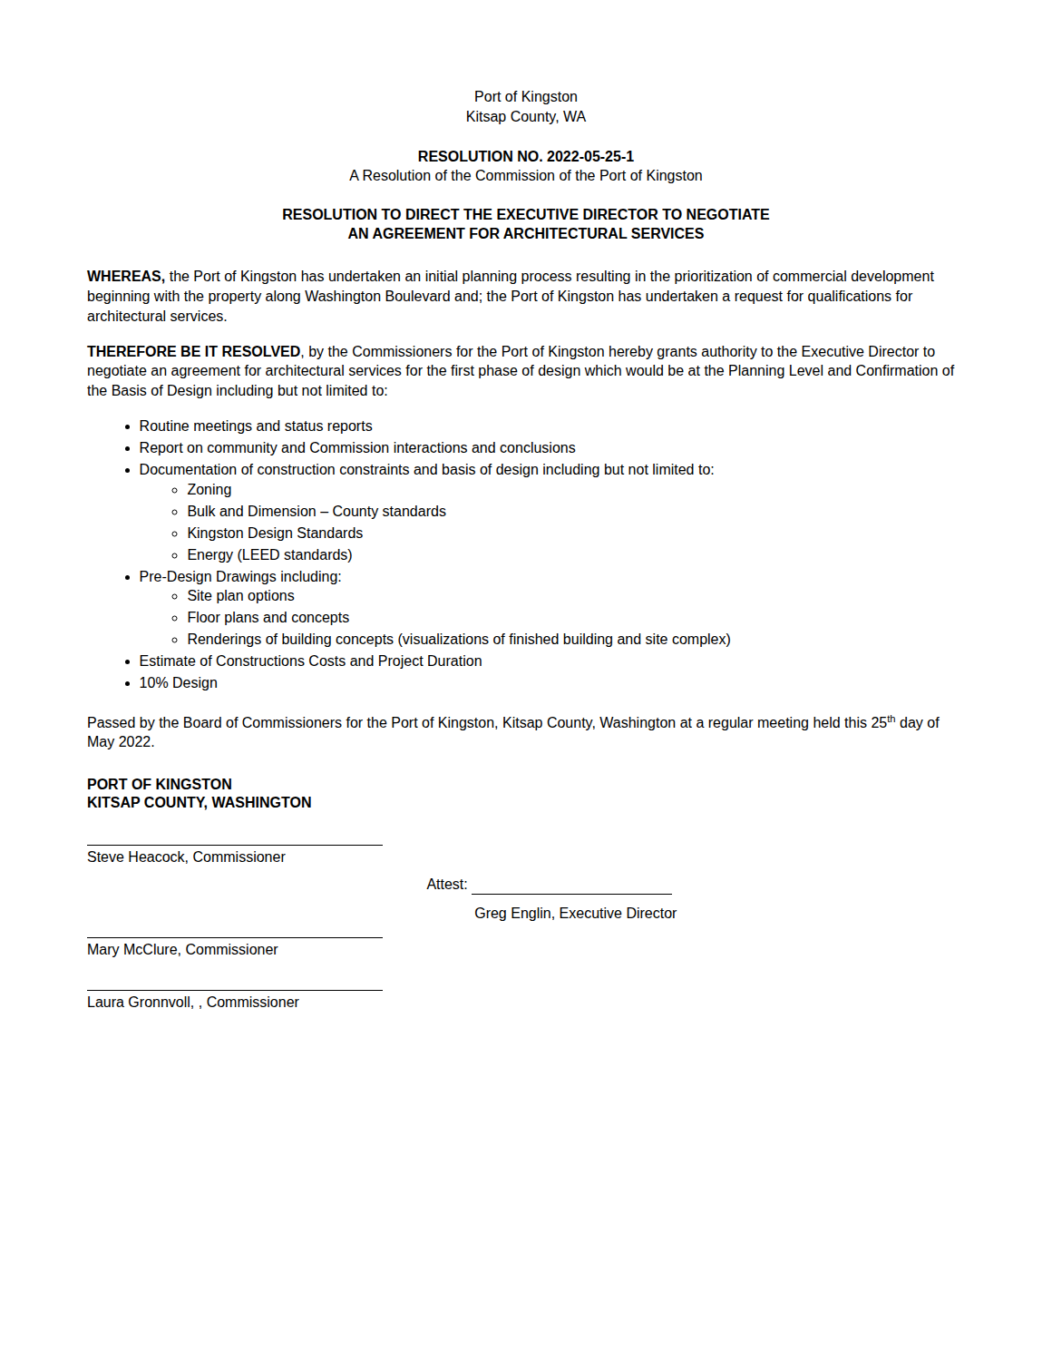Port of Kingston
Kitsap County, WA
RESOLUTION NO. 2022-05-25-1
A Resolution of the Commission of the Port of Kingston
RESOLUTION TO DIRECT THE EXECUTIVE DIRECTOR TO NEGOTIATE
AN AGREEMENT FOR ARCHITECTURAL SERVICES
WHEREAS, the Port of Kingston has undertaken an initial planning process resulting in the prioritization of commercial development beginning with the property along Washington Boulevard and; the Port of Kingston has undertaken a request for qualifications for architectural services.
THEREFORE BE IT RESOLVED, by the Commissioners for the Port of Kingston hereby grants authority to the Executive Director to negotiate an agreement for architectural services for the first phase of design which would be at the Planning Level and Confirmation of the Basis of Design including but not limited to:
Routine meetings and status reports
Report on community and Commission interactions and conclusions
Documentation of construction constraints and basis of design including but not limited to:
Zoning
Bulk and Dimension – County standards
Kingston Design Standards
Energy (LEED standards)
Pre-Design Drawings including:
Site plan options
Floor plans and concepts
Renderings of building concepts (visualizations of finished building and site complex)
Estimate of Constructions Costs and Project Duration
10% Design
Passed by the Board of Commissioners for the Port of Kingston, Kitsap County, Washington at a regular meeting held this 25th day of May 2022.
PORT OF KINGSTON
KITSAP COUNTY, WASHINGTON
Steve Heacock, Commissioner
Attest:
Greg Englin, Executive Director
Mary McClure, Commissioner
Laura Gronnvoll, , Commissioner